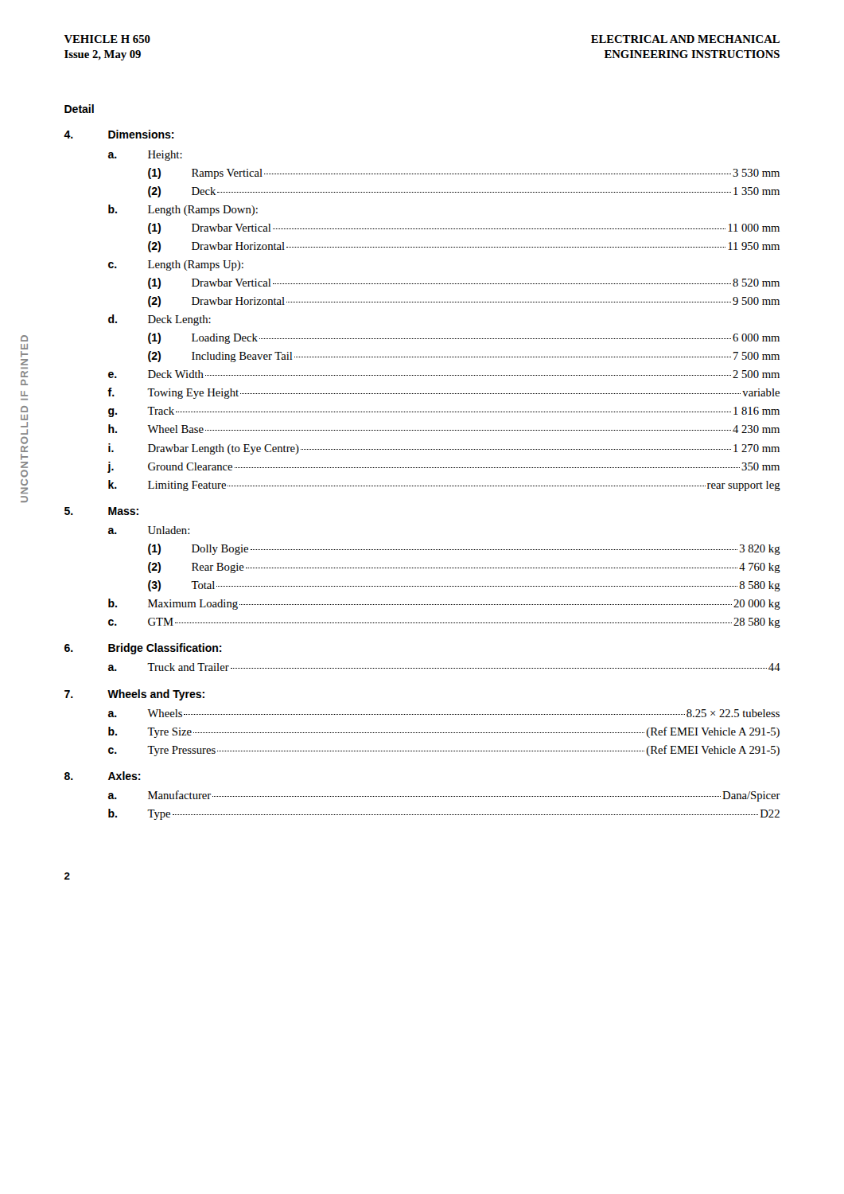UNCONTROLLED IF PRINTED
VEHICLE H 650
Issue 2, May 09
ELECTRICAL AND MECHANICAL
ENGINEERING INSTRUCTIONS
Detail
4.
Dimensions:
a.
Height:
(1)
Ramps Vertical 3 530 mm
(2)
Deck 1 350 mm
b.
Length (Ramps Down):
(1)
Drawbar Vertical 11 000 mm
(2)
Drawbar Horizontal 11 950 mm
c.
Length (Ramps Up):
(1)
Drawbar Vertical 8 520 mm
(2)
Drawbar Horizontal 9 500 mm
d.
Deck Length:
(1)
Loading Deck 6 000 mm
(2)
Including Beaver Tail 7 500 mm
e.
Deck Width 2 500 mm
f.
Towing Eye Height variable
g.
Track 1 816 mm
h.
Wheel Base 4 230 mm
i.
Drawbar Length (to Eye Centre) 1 270 mm
j.
Ground Clearance 350 mm
k.
Limiting Feature rear support leg
5.
Mass:
a.
Unladen:
(1)
Dolly Bogie 3 820 kg
(2)
Rear Bogie 4 760 kg
(3)
Total 8 580 kg
b.
Maximum Loading 20 000 kg
c.
GTM 28 580 kg
6.
Bridge Classification:
a.
Truck and Trailer 44
7.
Wheels and Tyres:
a.
Wheels 8.25 × 22.5 tubeless
b.
Tyre Size (Ref EMEI Vehicle A 291-5)
c.
Tyre Pressures (Ref EMEI Vehicle A 291-5)
8.
Axles:
a.
Manufacturer Dana/Spicer
b.
Type D22
2